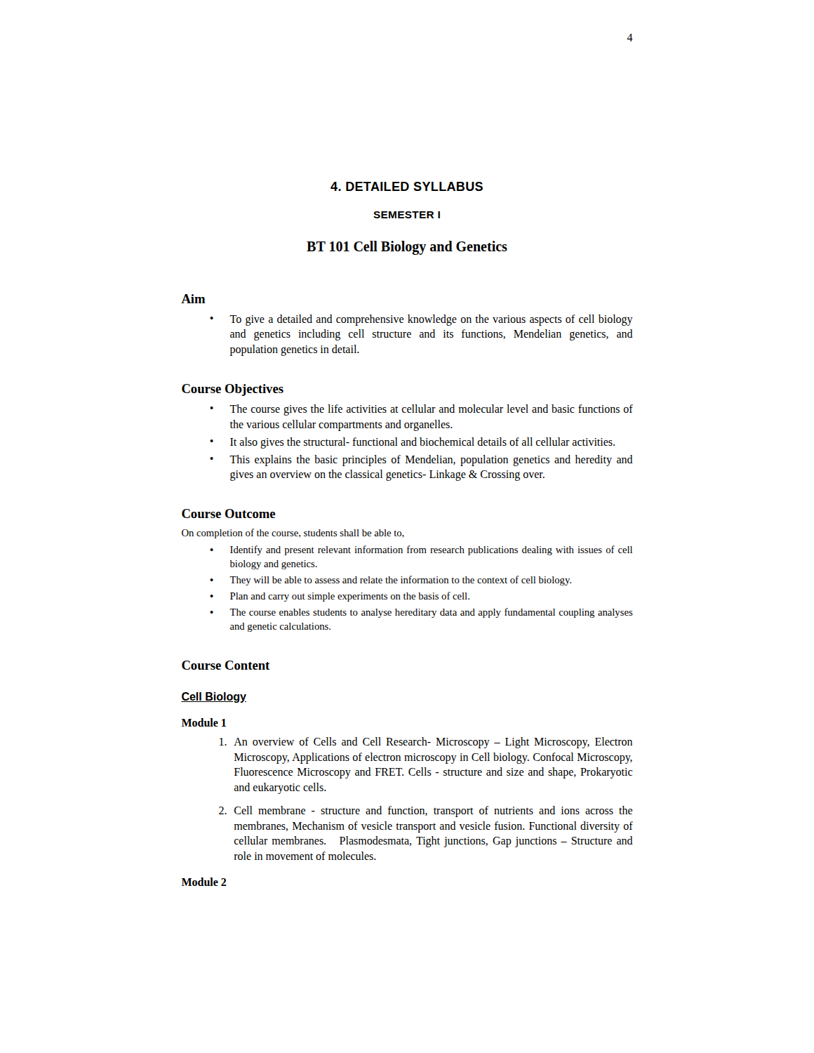4
4. DETAILED SYLLABUS
SEMESTER I
BT 101 Cell Biology and Genetics
Aim
To give a detailed and comprehensive knowledge on the various aspects of cell biology and genetics including cell structure and its functions, Mendelian genetics, and population genetics in detail.
Course Objectives
The course gives the life activities at cellular and molecular level and basic functions of the various cellular compartments and organelles.
It also gives the structural- functional and biochemical details of all cellular activities.
This explains the basic principles of Mendelian, population genetics and heredity and gives an overview on the classical genetics- Linkage & Crossing over.
Course Outcome
On completion of the course, students shall be able to,
Identify and present relevant information from research publications dealing with issues of cell biology and genetics.
They will be able to assess and relate the information to the context of cell biology.
Plan and carry out simple experiments on the basis of cell.
The course enables students to analyse hereditary data and apply fundamental coupling analyses and genetic calculations.
Course Content
Cell Biology
Module 1
An overview of Cells and Cell Research- Microscopy – Light Microscopy, Electron Microscopy, Applications of electron microscopy in Cell biology. Confocal Microscopy, Fluorescence Microscopy and FRET. Cells - structure and size and shape, Prokaryotic and eukaryotic cells.
Cell membrane - structure and function, transport of nutrients and ions across the membranes, Mechanism of vesicle transport and vesicle fusion. Functional diversity of cellular membranes. Plasmodesmata, Tight junctions, Gap junctions – Structure and role in movement of molecules.
Module 2